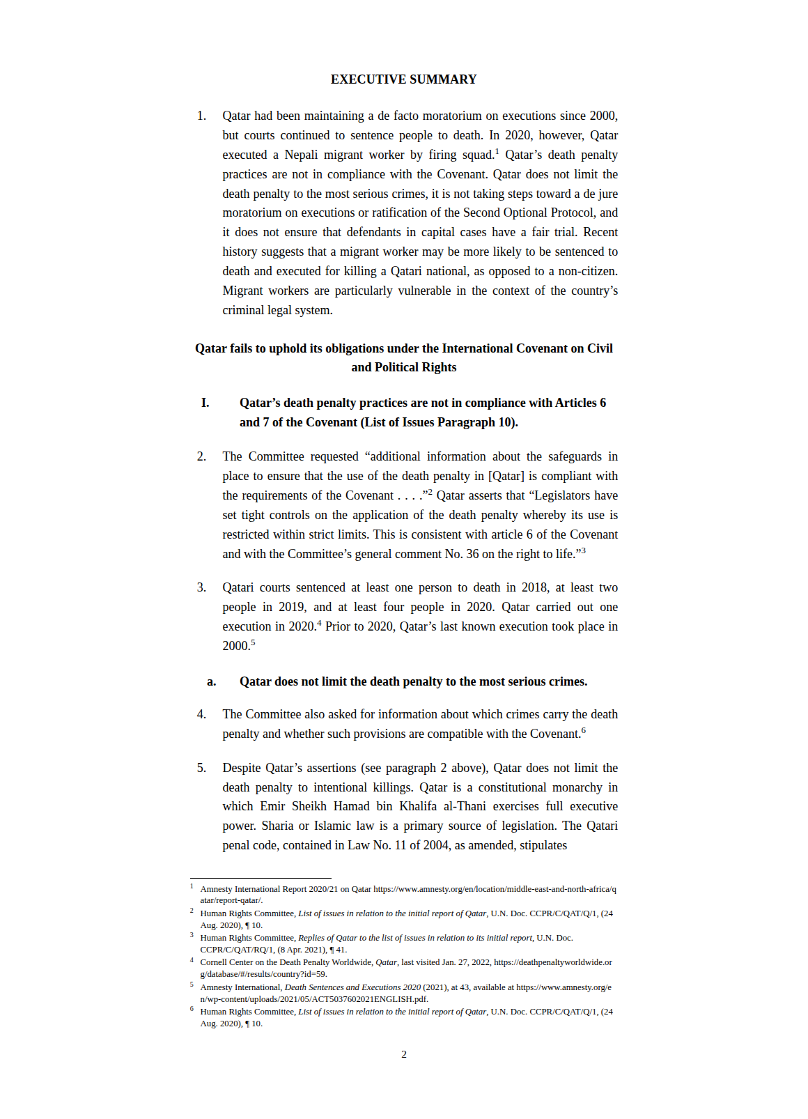EXECUTIVE SUMMARY
Qatar had been maintaining a de facto moratorium on executions since 2000, but courts continued to sentence people to death. In 2020, however, Qatar executed a Nepali migrant worker by firing squad.1 Qatar’s death penalty practices are not in compliance with the Covenant. Qatar does not limit the death penalty to the most serious crimes, it is not taking steps toward a de jure moratorium on executions or ratification of the Second Optional Protocol, and it does not ensure that defendants in capital cases have a fair trial. Recent history suggests that a migrant worker may be more likely to be sentenced to death and executed for killing a Qatari national, as opposed to a non-citizen. Migrant workers are particularly vulnerable in the context of the country’s criminal legal system.
Qatar fails to uphold its obligations under the International Covenant on Civil and Political Rights
I. Qatar’s death penalty practices are not in compliance with Articles 6 and 7 of the Covenant (List of Issues Paragraph 10).
The Committee requested “additional information about the safeguards in place to ensure that the use of the death penalty in [Qatar] is compliant with the requirements of the Covenant . . . .”2 Qatar asserts that “Legislators have set tight controls on the application of the death penalty whereby its use is restricted within strict limits. This is consistent with article 6 of the Covenant and with the Committee’s general comment No. 36 on the right to life.”3
Qatari courts sentenced at least one person to death in 2018, at least two people in 2019, and at least four people in 2020. Qatar carried out one execution in 2020.4 Prior to 2020, Qatar’s last known execution took place in 2000.5
a. Qatar does not limit the death penalty to the most serious crimes.
The Committee also asked for information about which crimes carry the death penalty and whether such provisions are compatible with the Covenant.6
Despite Qatar’s assertions (see paragraph 2 above), Qatar does not limit the death penalty to intentional killings. Qatar is a constitutional monarchy in which Emir Sheikh Hamad bin Khalifa al-Thani exercises full executive power. Sharia or Islamic law is a primary source of legislation. The Qatari penal code, contained in Law No. 11 of 2004, as amended, stipulates
Amnesty International Report 2020/21 on Qatar https://www.amnesty.org/en/location/middle-east-and-north-africa/qatar/report-qatar/.
Human Rights Committee, List of issues in relation to the initial report of Qatar, U.N. Doc. CCPR/C/QAT/Q/1, (24 Aug. 2020), ¶ 10.
Human Rights Committee, Replies of Qatar to the list of issues in relation to its initial report, U.N. Doc. CCPR/C/QAT/RQ/1, (8 Apr. 2021), ¶ 41.
Cornell Center on the Death Penalty Worldwide, Qatar, last visited Jan. 27, 2022, https://deathpenaltyworldwide.org/database/#/results/country?id=59.
Amnesty International, Death Sentences and Executions 2020 (2021), at 43, available at https://www.amnesty.org/en/wp-content/uploads/2021/05/ACT5037602021ENGLISH.pdf.
Human Rights Committee, List of issues in relation to the initial report of Qatar, U.N. Doc. CCPR/C/QAT/Q/1, (24 Aug. 2020), ¶ 10.
2